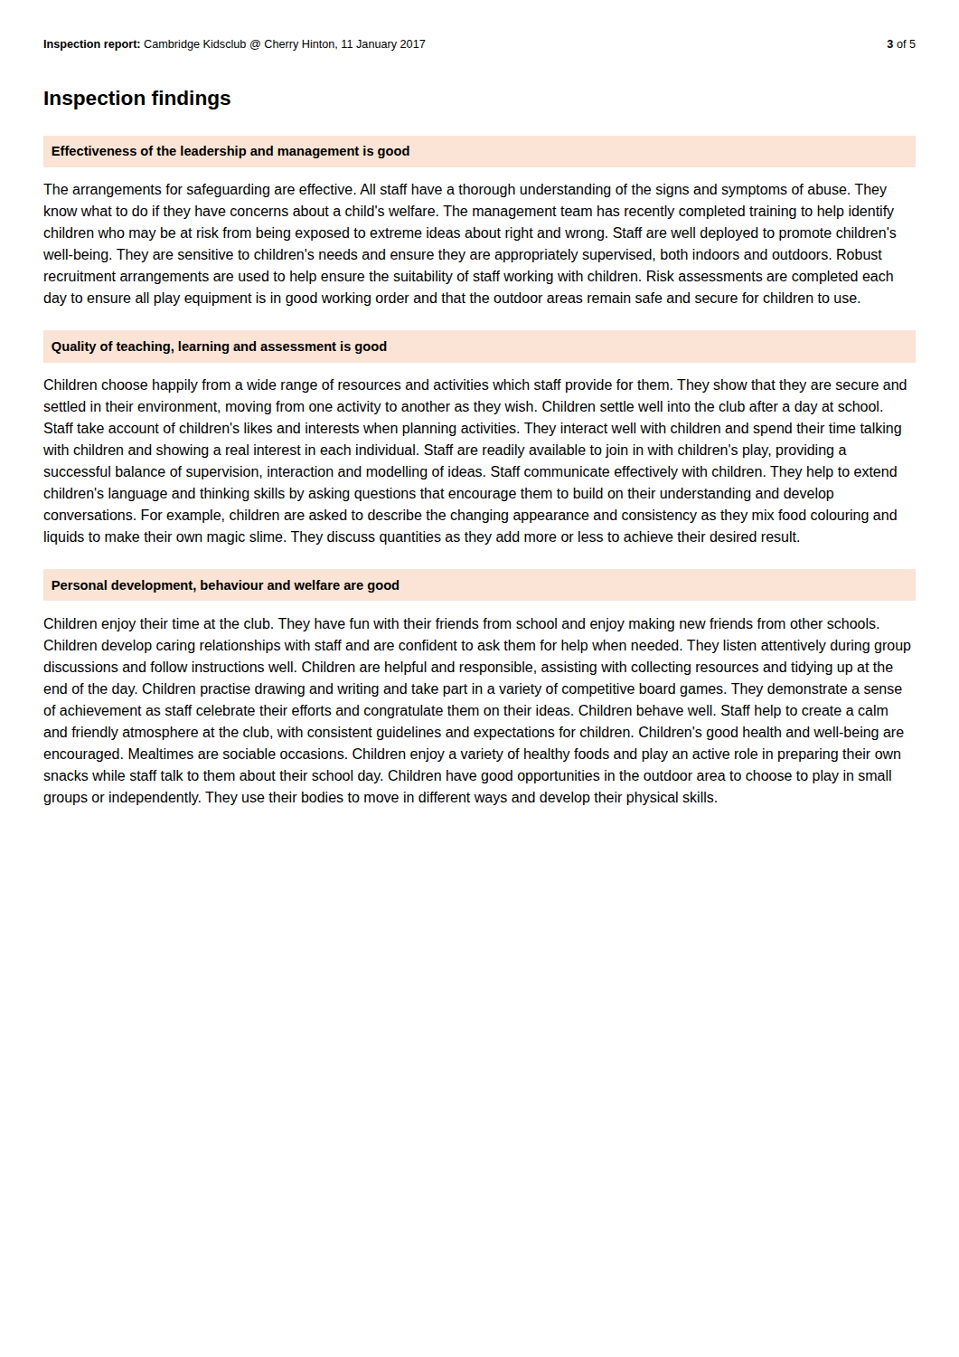Inspection report: Cambridge Kidsclub @ Cherry Hinton, 11 January 2017 3 of 5
Inspection findings
Effectiveness of the leadership and management is good
The arrangements for safeguarding are effective. All staff have a thorough understanding of the signs and symptoms of abuse. They know what to do if they have concerns about a child's welfare. The management team has recently completed training to help identify children who may be at risk from being exposed to extreme ideas about right and wrong. Staff are well deployed to promote children's well-being. They are sensitive to children's needs and ensure they are appropriately supervised, both indoors and outdoors. Robust recruitment arrangements are used to help ensure the suitability of staff working with children. Risk assessments are completed each day to ensure all play equipment is in good working order and that the outdoor areas remain safe and secure for children to use.
Quality of teaching, learning and assessment is good
Children choose happily from a wide range of resources and activities which staff provide for them. They show that they are secure and settled in their environment, moving from one activity to another as they wish. Children settle well into the club after a day at school. Staff take account of children's likes and interests when planning activities. They interact well with children and spend their time talking with children and showing a real interest in each individual. Staff are readily available to join in with children's play, providing a successful balance of supervision, interaction and modelling of ideas. Staff communicate effectively with children. They help to extend children's language and thinking skills by asking questions that encourage them to build on their understanding and develop conversations. For example, children are asked to describe the changing appearance and consistency as they mix food colouring and liquids to make their own magic slime. They discuss quantities as they add more or less to achieve their desired result.
Personal development, behaviour and welfare are good
Children enjoy their time at the club. They have fun with their friends from school and enjoy making new friends from other schools. Children develop caring relationships with staff and are confident to ask them for help when needed. They listen attentively during group discussions and follow instructions well. Children are helpful and responsible, assisting with collecting resources and tidying up at the end of the day. Children practise drawing and writing and take part in a variety of competitive board games. They demonstrate a sense of achievement as staff celebrate their efforts and congratulate them on their ideas. Children behave well. Staff help to create a calm and friendly atmosphere at the club, with consistent guidelines and expectations for children. Children's good health and well-being are encouraged. Mealtimes are sociable occasions. Children enjoy a variety of healthy foods and play an active role in preparing their own snacks while staff talk to them about their school day. Children have good opportunities in the outdoor area to choose to play in small groups or independently. They use their bodies to move in different ways and develop their physical skills.